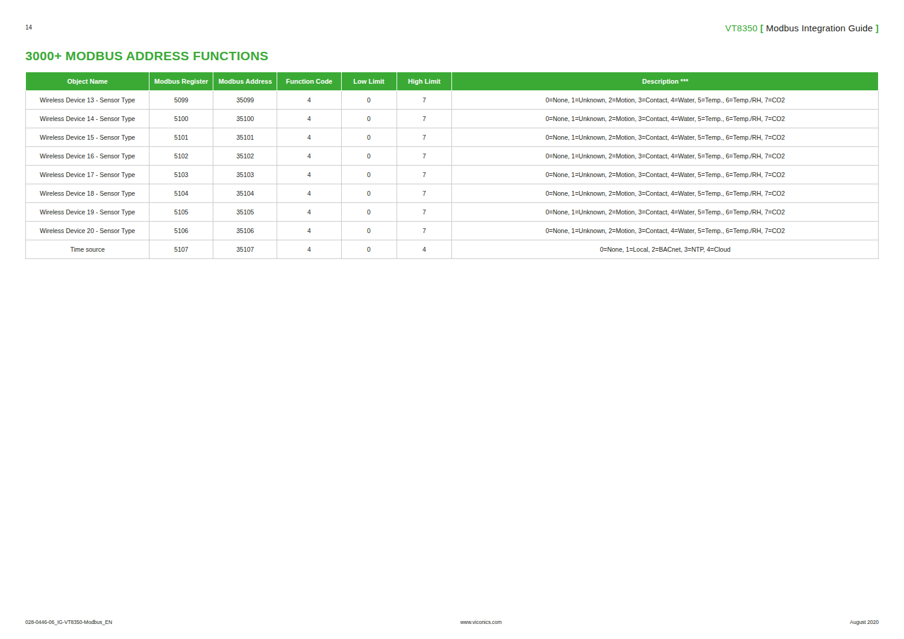14
VT8350 [ Modbus Integration Guide ]
3000+ Modbus Address Functions
| Object Name | Modbus Register | Modbus Address | Function Code | Low Limit | High Limit | Description *** |
| --- | --- | --- | --- | --- | --- | --- |
| Wireless Device 13 - Sensor Type | 5099 | 35099 | 4 | 0 | 7 | 0=None, 1=Unknown, 2=Motion, 3=Contact, 4=Water, 5=Temp., 6=Temp./RH, 7=CO2 |
| Wireless Device 14 - Sensor Type | 5100 | 35100 | 4 | 0 | 7 | 0=None, 1=Unknown, 2=Motion, 3=Contact, 4=Water, 5=Temp., 6=Temp./RH, 7=CO2 |
| Wireless Device 15 - Sensor Type | 5101 | 35101 | 4 | 0 | 7 | 0=None, 1=Unknown, 2=Motion, 3=Contact, 4=Water, 5=Temp., 6=Temp./RH, 7=CO2 |
| Wireless Device 16 - Sensor Type | 5102 | 35102 | 4 | 0 | 7 | 0=None, 1=Unknown, 2=Motion, 3=Contact, 4=Water, 5=Temp., 6=Temp./RH, 7=CO2 |
| Wireless Device 17 - Sensor Type | 5103 | 35103 | 4 | 0 | 7 | 0=None, 1=Unknown, 2=Motion, 3=Contact, 4=Water, 5=Temp., 6=Temp./RH, 7=CO2 |
| Wireless Device 18 - Sensor Type | 5104 | 35104 | 4 | 0 | 7 | 0=None, 1=Unknown, 2=Motion, 3=Contact, 4=Water, 5=Temp., 6=Temp./RH, 7=CO2 |
| Wireless Device 19 - Sensor Type | 5105 | 35105 | 4 | 0 | 7 | 0=None, 1=Unknown, 2=Motion, 3=Contact, 4=Water, 5=Temp., 6=Temp./RH, 7=CO2 |
| Wireless Device 20 - Sensor Type | 5106 | 35106 | 4 | 0 | 7 | 0=None, 1=Unknown, 2=Motion, 3=Contact, 4=Water, 5=Temp., 6=Temp./RH, 7=CO2 |
| Time source | 5107 | 35107 | 4 | 0 | 4 | 0=None, 1=Local, 2=BACnet, 3=NTP, 4=Cloud |
028-0446-06_IG-VT8350-Modbus_EN
www.viconics.com
August 2020